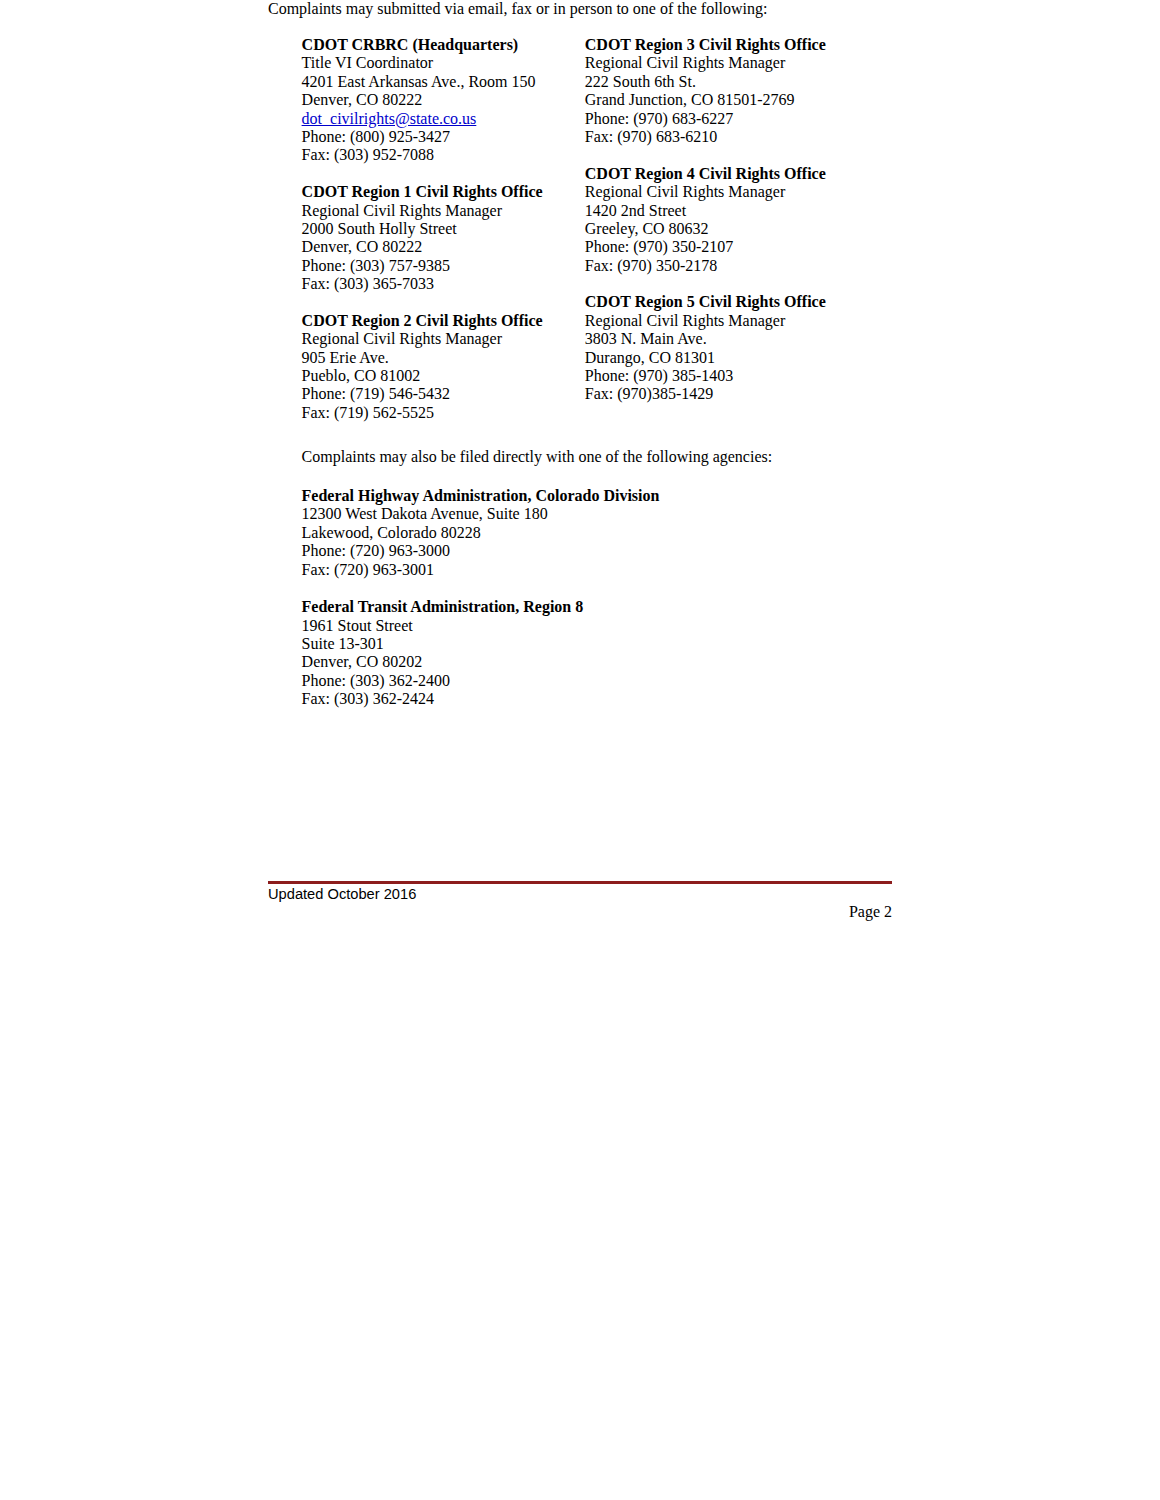Complaints may submitted via email, fax or in person to one of the following:
| CDOT CRBRC (Headquarters) Title VI Coordinator 4201 East Arkansas Ave., Room 150 Denver, CO 80222 dot_civilrights@state.co.us Phone: (800) 925-3427 Fax: (303) 952-7088 CDOT Region 1 Civil Rights Office Regional Civil Rights Manager 2000 South Holly Street Denver, CO 80222 Phone: (303) 757-9385 Fax: (303) 365-7033 CDOT Region 2 Civil Rights Office Regional Civil Rights Manager 905 Erie Ave. Pueblo, CO 81002 Phone: (719) 546-5432 Fax: (719) 562-5525 | CDOT Region 3 Civil Rights Office Regional Civil Rights Manager 222 South 6th St. Grand Junction, CO 81501-2769 Phone: (970) 683-6227 Fax: (970) 683-6210 CDOT Region 4 Civil Rights Office Regional Civil Rights Manager 1420 2nd Street Greeley, CO 80632 Phone: (970) 350-2107 Fax: (970) 350-2178 CDOT Region 5 Civil Rights Office Regional Civil Rights Manager 3803 N. Main Ave. Durango, CO 81301 Phone: (970) 385-1403 Fax: (970)385-1429 |
Complaints may also be filed directly with one of the following agencies:
Federal Highway Administration, Colorado Division 12300 West Dakota Avenue, Suite 180 Lakewood, Colorado 80228 Phone: (720) 963-3000 Fax: (720) 963-3001
Federal Transit Administration, Region 8 1961 Stout Street Suite 13-301 Denver, CO 80202 Phone: (303) 362-2400 Fax: (303) 362-2424
Updated October 2016
Page 2